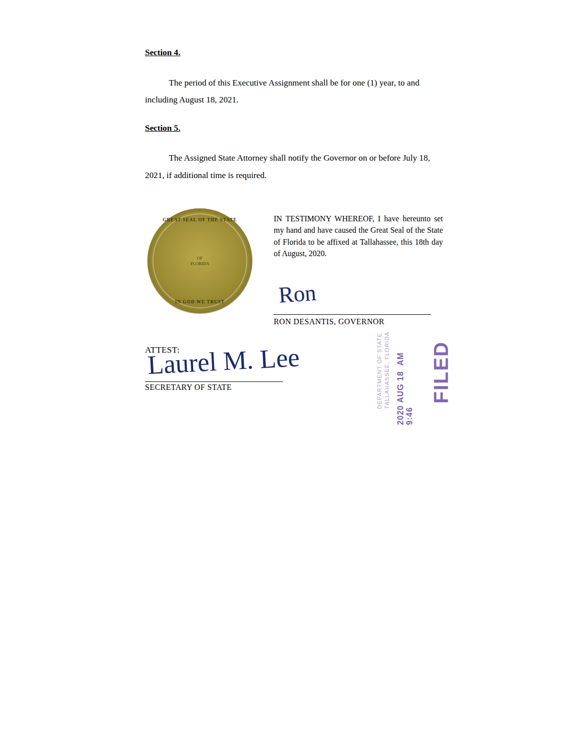Section 4.
The period of this Executive Assignment shall be for one (1) year, to and including August 18, 2021.
Section 5.
The Assigned State Attorney shall notify the Governor on or before July 18, 2021, if additional time is required.
GREAT SEAL OF THE STATE
OF
FLORIDA
IN GOD WE TRUST
IN TESTIMONY WHEREOF, I have hereunto set my hand and have caused the Great Seal of the State of Florida to be affixed at Tallahassee, this 18th day of August, 2020.
Ron
RON DESANTIS, GOVERNOR
ATTEST:
Laurel M. Lee
SECRETARY OF STATE
FILED
2020 AUG 18 AM 9:46
DEPARTMENT OF STATE
TALLAHASSEE, FLORIDA